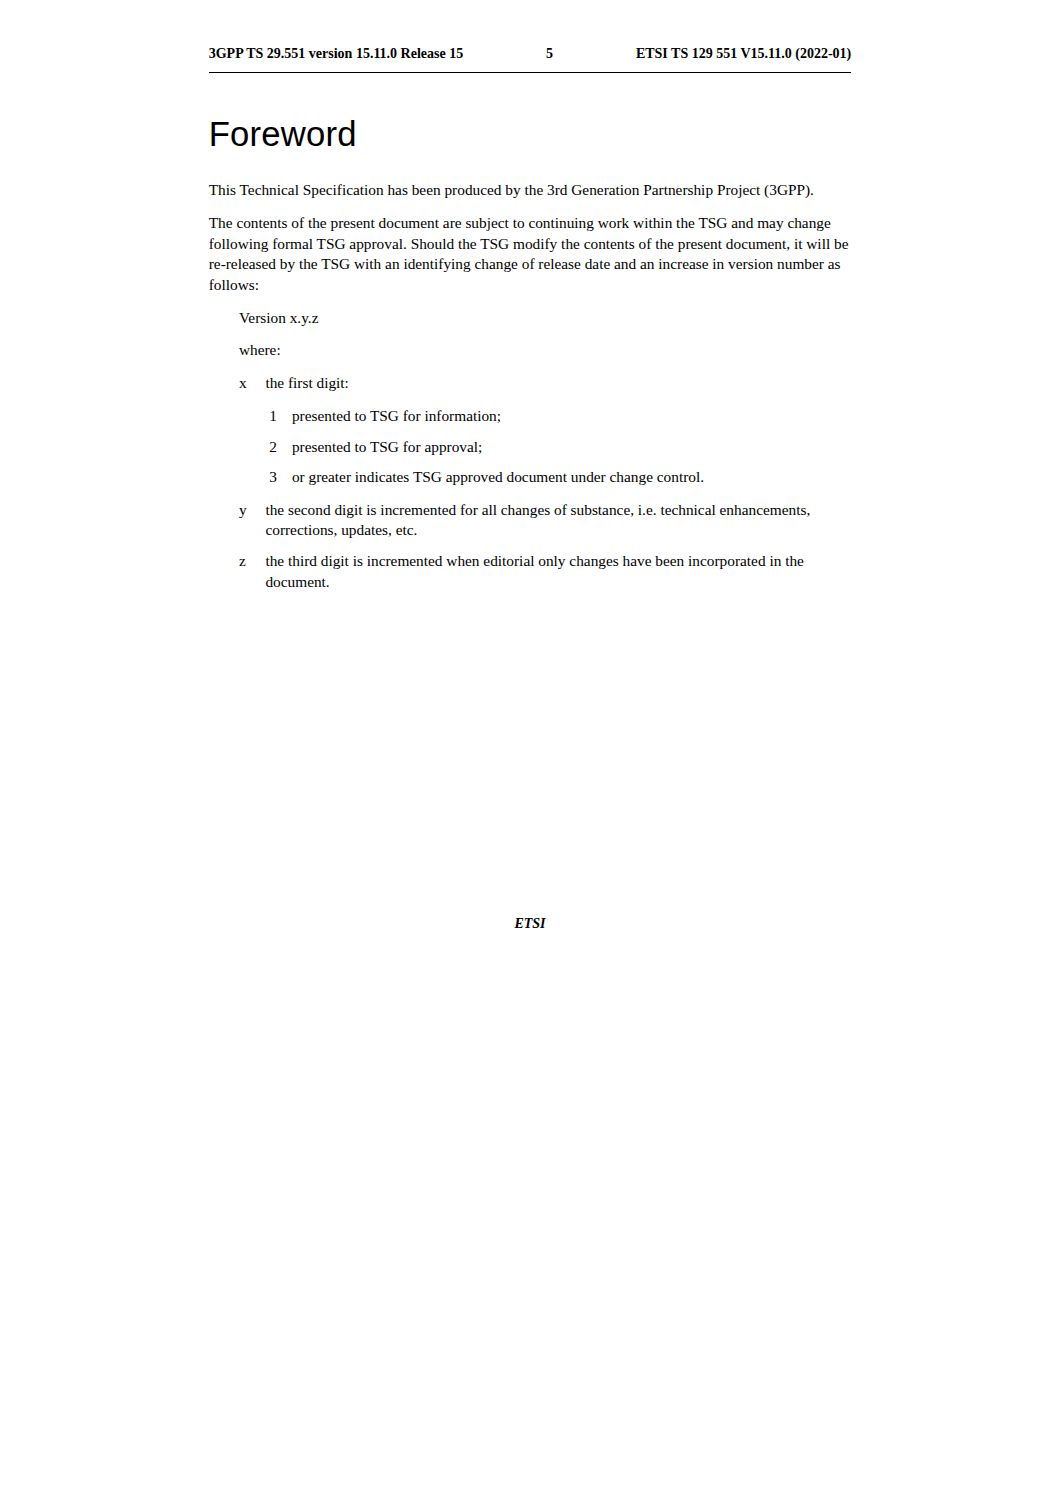3GPP TS 29.551 version 15.11.0 Release 15 5 ETSI TS 129 551 V15.11.0 (2022-01)
Foreword
This Technical Specification has been produced by the 3rd Generation Partnership Project (3GPP).
The contents of the present document are subject to continuing work within the TSG and may change following formal TSG approval. Should the TSG modify the contents of the present document, it will be re-released by the TSG with an identifying change of release date and an increase in version number as follows:
Version x.y.z
where:
x
the first digit:
1
presented to TSG for information;
2
presented to TSG for approval;
3
or greater indicates TSG approved document under change control.
y
the second digit is incremented for all changes of substance, i.e. technical enhancements, corrections, updates, etc.
z
the third digit is incremented when editorial only changes have been incorporated in the document.
ETSI